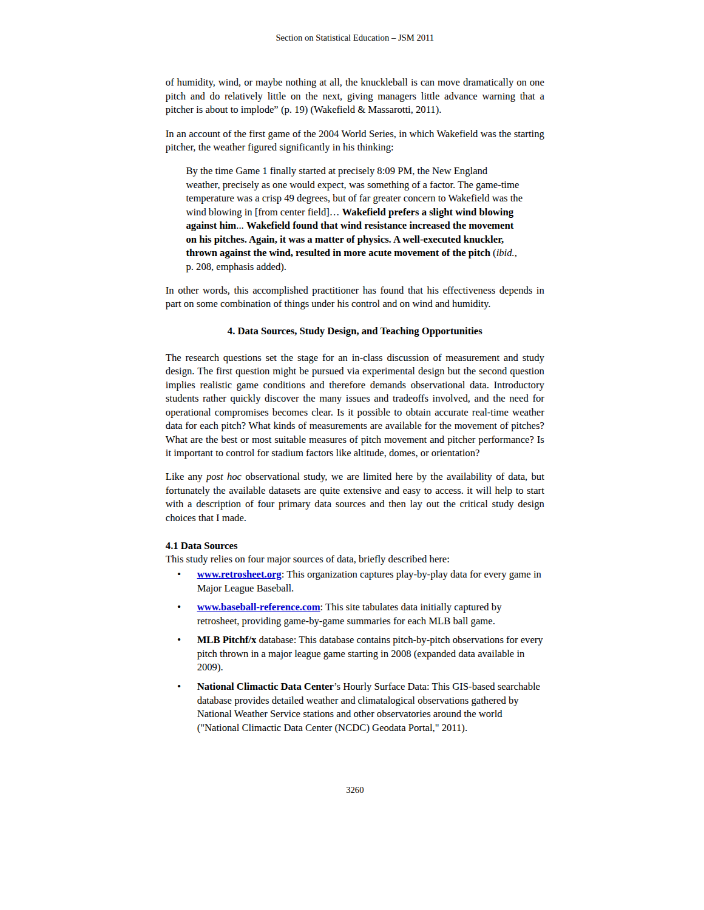Section on Statistical Education – JSM 2011
of humidity, wind, or maybe nothing at all, the knuckleball is can move dramatically on one pitch and do relatively little on the next, giving managers little advance warning that a pitcher is about to implode” (p. 19) (Wakefield & Massarotti, 2011).
In an account of the first game of the 2004 World Series, in which Wakefield was the starting pitcher, the weather figured significantly in his thinking:
By the time Game 1 finally started at precisely 8:09 PM, the New England weather, precisely as one would expect, was something of a factor. The game-time temperature was a crisp 49 degrees, but of far greater concern to Wakefield was the wind blowing in [from center field]… Wakefield prefers a slight wind blowing against him... Wakefield found that wind resistance increased the movement on his pitches. Again, it was a matter of physics. A well-executed knuckler, thrown against the wind, resulted in more acute movement of the pitch (ibid., p. 208, emphasis added).
In other words, this accomplished practitioner has found that his effectiveness depends in part on some combination of things under his control and on wind and humidity.
4. Data Sources, Study Design, and Teaching Opportunities
The research questions set the stage for an in-class discussion of measurement and study design. The first question might be pursued via experimental design but the second question implies realistic game conditions and therefore demands observational data. Introductory students rather quickly discover the many issues and tradeoffs involved, and the need for operational compromises becomes clear. Is it possible to obtain accurate real-time weather data for each pitch? What kinds of measurements are available for the movement of pitches? What are the best or most suitable measures of pitch movement and pitcher performance? Is it important to control for stadium factors like altitude, domes, or orientation?
Like any post hoc observational study, we are limited here by the availability of data, but fortunately the available datasets are quite extensive and easy to access. it will help to start with a description of four primary data sources and then lay out the critical study design choices that I made.
4.1 Data Sources
This study relies on four major sources of data, briefly described here:
www.retrosheet.org: This organization captures play-by-play data for every game in Major League Baseball.
www.baseball-reference.com: This site tabulates data initially captured by retrosheet, providing game-by-game summaries for each MLB ball game.
MLB Pitchf/x database: This database contains pitch-by-pitch observations for every pitch thrown in a major league game starting in 2008 (expanded data available in 2009).
National Climactic Data Center’s Hourly Surface Data: This GIS-based searchable database provides detailed weather and climatalogical observations gathered by National Weather Service stations and other observatories around the world ("National Climactic Data Center (NCDC) Geodata Portal," 2011).
3260